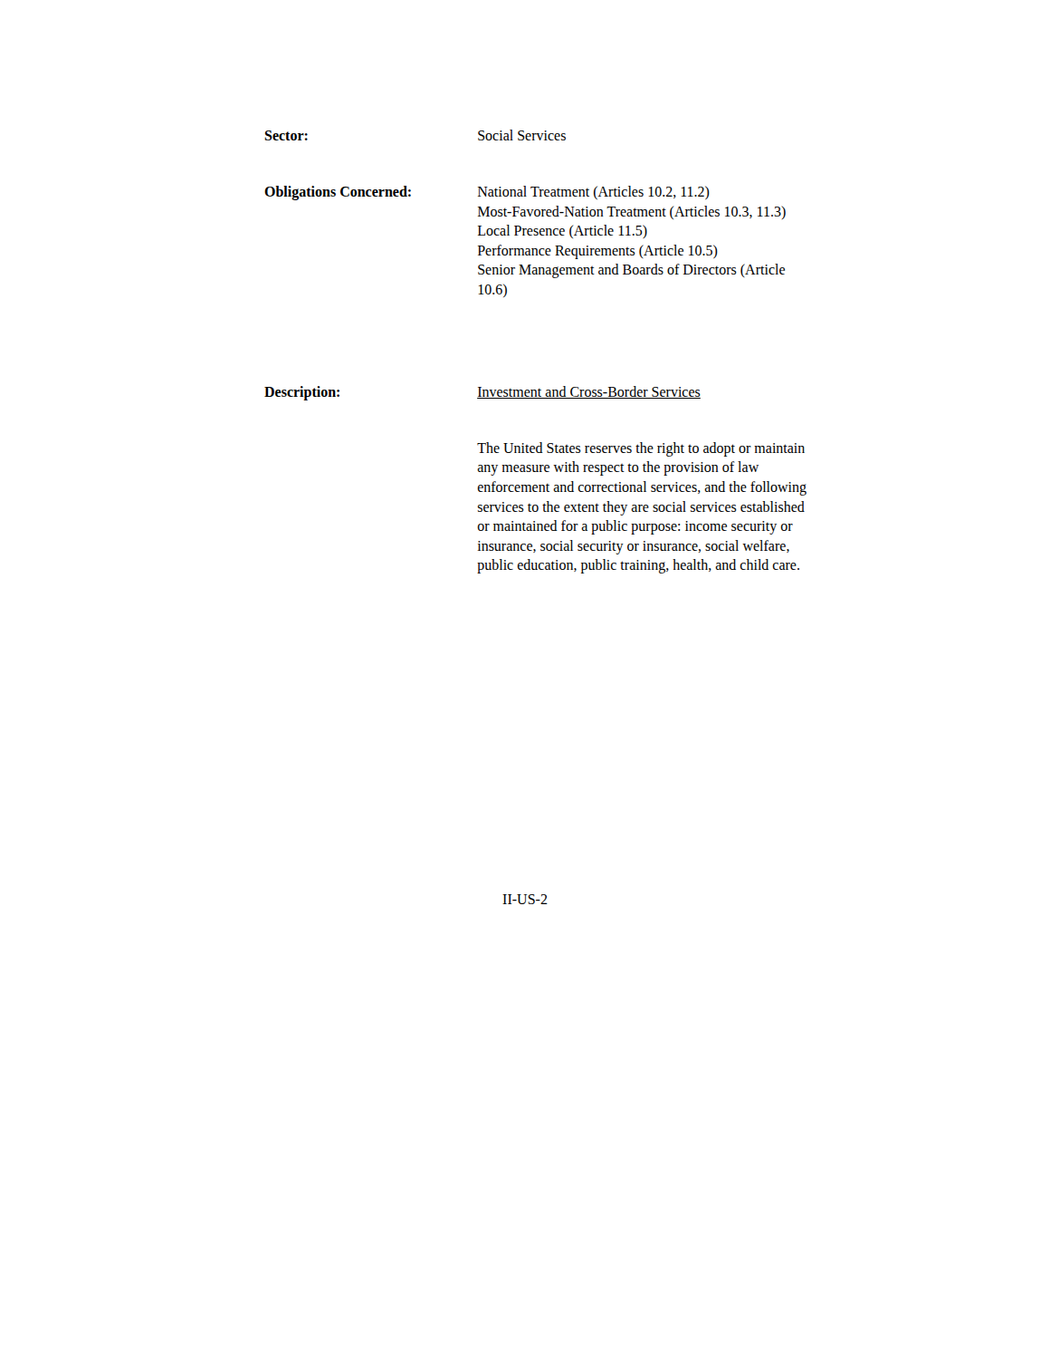| Sector: | Social Services |
| Obligations Concerned: | National Treatment (Articles 10.2, 11.2) Most-Favored-Nation Treatment (Articles 10.3, 11.3) Local Presence (Article 11.5) Performance Requirements (Article 10.5) Senior Management and Boards of Directors (Article 10.6) |
| Description: | Investment and Cross-Border Services The United States reserves the right to adopt or maintain any measure with respect to the provision of law enforcement and correctional services, and the following services to the extent they are social services established or maintained for a public purpose: income security or insurance, social security or insurance, social welfare, public education, public training, health, and child care. |
II-US-2